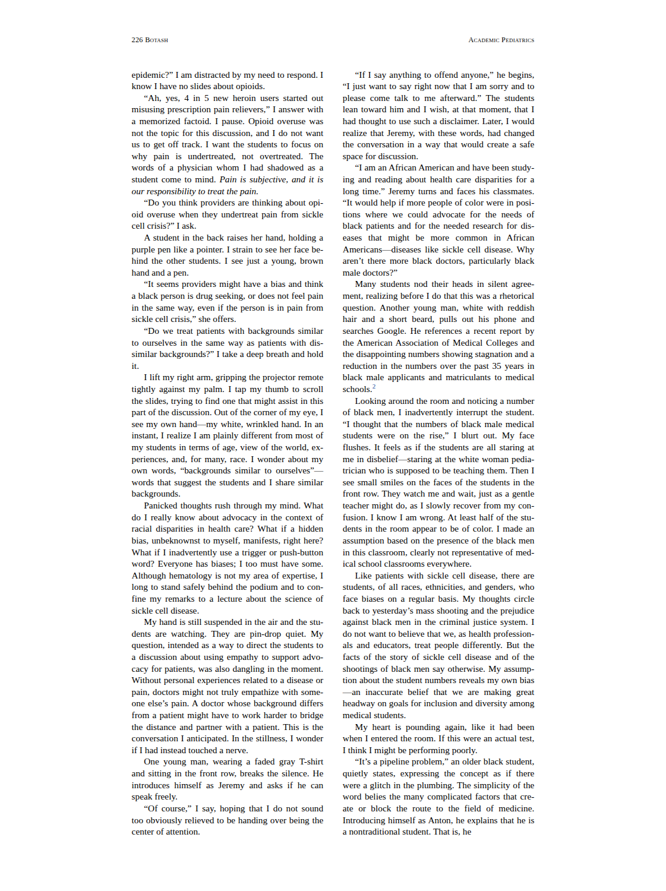226 Botash Academic Pediatrics
epidemic?” I am distracted by my need to respond. I know I have no slides about opioids.
“Ah, yes, 4 in 5 new heroin users started out misusing prescription pain relievers,” I answer with a memorized factoid. I pause. Opioid overuse was not the topic for this discussion, and I do not want us to get off track. I want the students to focus on why pain is undertreated, not overtreated. The words of a physician whom I had shadowed as a student come to mind. Pain is subjective, and it is our responsibility to treat the pain.
“Do you think providers are thinking about opioid overuse when they undertreat pain from sickle cell crisis?” I ask.
A student in the back raises her hand, holding a purple pen like a pointer. I strain to see her face behind the other students. I see just a young, brown hand and a pen.
“It seems providers might have a bias and think a black person is drug seeking, or does not feel pain in the same way, even if the person is in pain from sickle cell crisis,” she offers.
“Do we treat patients with backgrounds similar to ourselves in the same way as patients with dissimilar backgrounds?” I take a deep breath and hold it.
I lift my right arm, gripping the projector remote tightly against my palm. I tap my thumb to scroll the slides, trying to find one that might assist in this part of the discussion. Out of the corner of my eye, I see my own hand—my white, wrinkled hand. In an instant, I realize I am plainly different from most of my students in terms of age, view of the world, experiences, and, for many, race. I wonder about my own words, “backgrounds similar to ourselves”—words that suggest the students and I share similar backgrounds.
Panicked thoughts rush through my mind. What do I really know about advocacy in the context of racial disparities in health care? What if a hidden bias, unbeknownst to myself, manifests, right here? What if I inadvertently use a trigger or push-button word? Everyone has biases; I too must have some. Although hematology is not my area of expertise, I long to stand safely behind the podium and to confine my remarks to a lecture about the science of sickle cell disease.
My hand is still suspended in the air and the students are watching. They are pin-drop quiet. My question, intended as a way to direct the students to a discussion about using empathy to support advocacy for patients, was also dangling in the moment. Without personal experiences related to a disease or pain, doctors might not truly empathize with someone else’s pain. A doctor whose background differs from a patient might have to work harder to bridge the distance and partner with a patient. This is the conversation I anticipated. In the stillness, I wonder if I had instead touched a nerve.
One young man, wearing a faded gray T-shirt and sitting in the front row, breaks the silence. He introduces himself as Jeremy and asks if he can speak freely.
“Of course,” I say, hoping that I do not sound too obviously relieved to be handing over being the center of attention.
“If I say anything to offend anyone,” he begins, “I just want to say right now that I am sorry and to please come talk to me afterward.” The students lean toward him and I wish, at that moment, that I had thought to use such a disclaimer. Later, I would realize that Jeremy, with these words, had changed the conversation in a way that would create a safe space for discussion.
“I am an African American and have been studying and reading about health care disparities for a long time.” Jeremy turns and faces his classmates. “It would help if more people of color were in positions where we could advocate for the needs of black patients and for the needed research for diseases that might be more common in African Americans—diseases like sickle cell disease. Why aren’t there more black doctors, particularly black male doctors?”
Many students nod their heads in silent agreement, realizing before I do that this was a rhetorical question. Another young man, white with reddish hair and a short beard, pulls out his phone and searches Google. He references a recent report by the American Association of Medical Colleges and the disappointing numbers showing stagnation and a reduction in the numbers over the past 35 years in black male applicants and matriculants to medical schools.2
Looking around the room and noticing a number of black men, I inadvertently interrupt the student. “I thought that the numbers of black male medical students were on the rise,” I blurt out. My face flushes. It feels as if the students are all staring at me in disbelief—staring at the white woman pediatrician who is supposed to be teaching them. Then I see small smiles on the faces of the students in the front row. They watch me and wait, just as a gentle teacher might do, as I slowly recover from my confusion. I know I am wrong. At least half of the students in the room appear to be of color. I made an assumption based on the presence of the black men in this classroom, clearly not representative of medical school classrooms everywhere.
Like patients with sickle cell disease, there are students, of all races, ethnicities, and genders, who face biases on a regular basis. My thoughts circle back to yesterday’s mass shooting and the prejudice against black men in the criminal justice system. I do not want to believe that we, as health professionals and educators, treat people differently. But the facts of the story of sickle cell disease and of the shootings of black men say otherwise. My assumption about the student numbers reveals my own bias—an inaccurate belief that we are making great headway on goals for inclusion and diversity among medical students.
My heart is pounding again, like it had been when I entered the room. If this were an actual test, I think I might be performing poorly.
“It’s a pipeline problem,” an older black student, quietly states, expressing the concept as if there were a glitch in the plumbing. The simplicity of the word belies the many complicated factors that create or block the route to the field of medicine. Introducing himself as Anton, he explains that he is a nontraditional student. That is, he